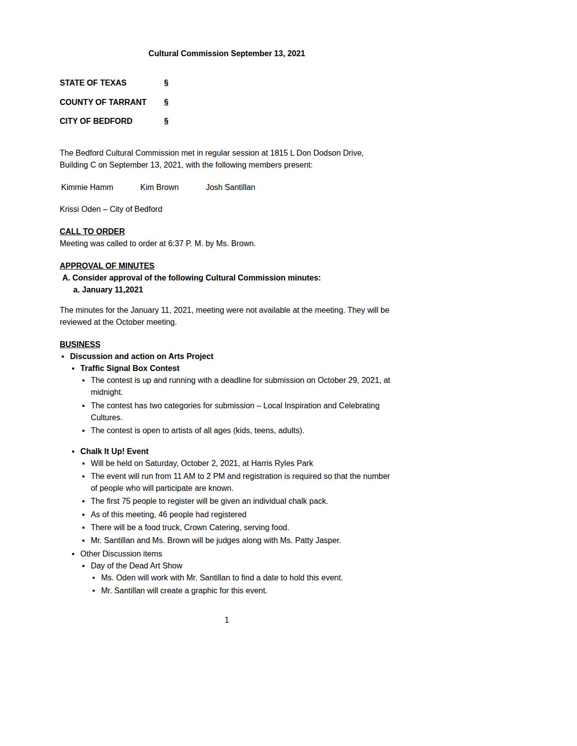Cultural Commission September 13, 2021
| STATE OF TEXAS | § |
| COUNTY OF TARRANT | § |
| CITY OF BEDFORD | § |
The Bedford Cultural Commission met in regular session at 1815 L Don Dodson Drive, Building C on September 13, 2021, with the following members present:
| Kimmie Hamm | Kim Brown | Josh Santillan |
Krissi Oden – City of Bedford
CALL TO ORDER
Meeting was called to order at 6:37 P. M. by Ms. Brown.
APPROVAL OF MINUTES
Consider approval of the following Cultural Commission minutes:
January 11,2021
The minutes for the January 11, 2021, meeting were not available at the meeting. They will be reviewed at the October meeting.
BUSINESS
Discussion and action on Arts Project
Traffic Signal Box Contest
The contest is up and running with a deadline for submission on October 29, 2021, at midnight.
The contest has two categories for submission – Local Inspiration and Celebrating Cultures.
The contest is open to artists of all ages (kids, teens, adults).
Chalk It Up! Event
Will be held on Saturday, October 2, 2021, at Harris Ryles Park
The event will run from 11 AM to 2 PM and registration is required so that the number of people who will participate are known.
The first 75 people to register will be given an individual chalk pack.
As of this meeting, 46 people had registered
There will be a food truck, Crown Catering, serving food.
Mr. Santillan and Ms. Brown will be judges along with Ms. Patty Jasper.
Other Discussion items
Day of the Dead Art Show
Ms. Oden will work with Mr. Santillan to find a date to hold this event.
Mr. Santillan will create a graphic for this event.
1